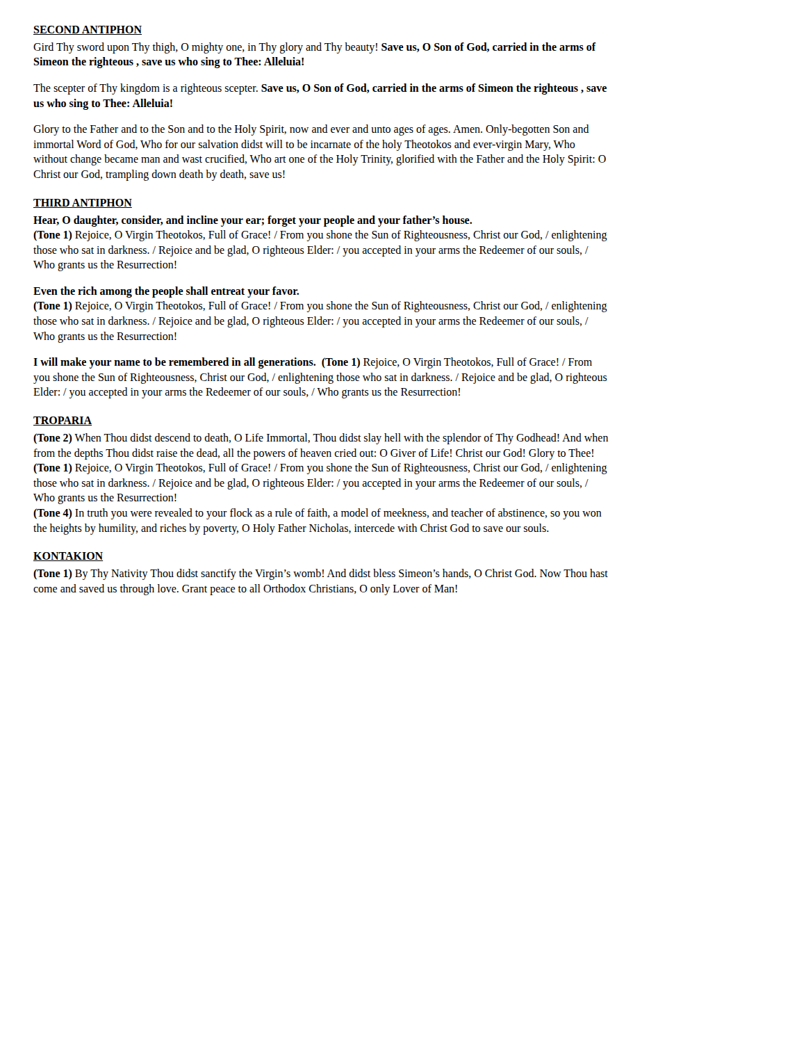SECOND ANTIPHON
Gird Thy sword upon Thy thigh, O mighty one, in Thy glory and Thy beauty! Save us, O Son of God, carried in the arms of Simeon the righteous , save us who sing to Thee: Alleluia!
The scepter of Thy kingdom is a righteous scepter. Save us, O Son of God, carried in the arms of Simeon the righteous , save us who sing to Thee: Alleluia!
Glory to the Father and to the Son and to the Holy Spirit, now and ever and unto ages of ages. Amen. Only-begotten Son and immortal Word of God, Who for our salvation didst will to be incarnate of the holy Theotokos and ever-virgin Mary, Who without change became man and wast crucified, Who art one of the Holy Trinity, glorified with the Father and the Holy Spirit: O Christ our God, trampling down death by death, save us!
THIRD ANTIPHON
Hear, O daughter, consider, and incline your ear; forget your people and your father’s house.
(Tone 1) Rejoice, O Virgin Theotokos, Full of Grace! / From you shone the Sun of Righteousness, Christ our God, / enlightening those who sat in darkness. / Rejoice and be glad, O righteous Elder: / you accepted in your arms the Redeemer of our souls, / Who grants us the Resurrection!
Even the rich among the people shall entreat your favor.
(Tone 1) Rejoice, O Virgin Theotokos, Full of Grace! / From you shone the Sun of Righteousness, Christ our God, / enlightening those who sat in darkness. / Rejoice and be glad, O righteous Elder: / you accepted in your arms the Redeemer of our souls, / Who grants us the Resurrection!
I will make your name to be remembered in all generations. (Tone 1) Rejoice, O Virgin Theotokos, Full of Grace! / From you shone the Sun of Righteousness, Christ our God, / enlightening those who sat in darkness. / Rejoice and be glad, O righteous Elder: / you accepted in your arms the Redeemer of our souls, / Who grants us the Resurrection!
TROPARIA
(Tone 2) When Thou didst descend to death, O Life Immortal, Thou didst slay hell with the splendor of Thy Godhead! And when from the depths Thou didst raise the dead, all the powers of heaven cried out: O Giver of Life! Christ our God! Glory to Thee!
(Tone 1) Rejoice, O Virgin Theotokos, Full of Grace! / From you shone the Sun of Righteousness, Christ our God, / enlightening those who sat in darkness. / Rejoice and be glad, O righteous Elder: / you accepted in your arms the Redeemer of our souls, / Who grants us the Resurrection!
(Tone 4) In truth you were revealed to your flock as a rule of faith, a model of meekness, and teacher of abstinence, so you won the heights by humility, and riches by poverty, O Holy Father Nicholas, intercede with Christ God to save our souls.
KONTAKION
(Tone 1) By Thy Nativity Thou didst sanctify the Virgin’s womb! And didst bless Simeon’s hands, O Christ God. Now Thou hast come and saved us through love. Grant peace to all Orthodox Christians, O only Lover of Man!